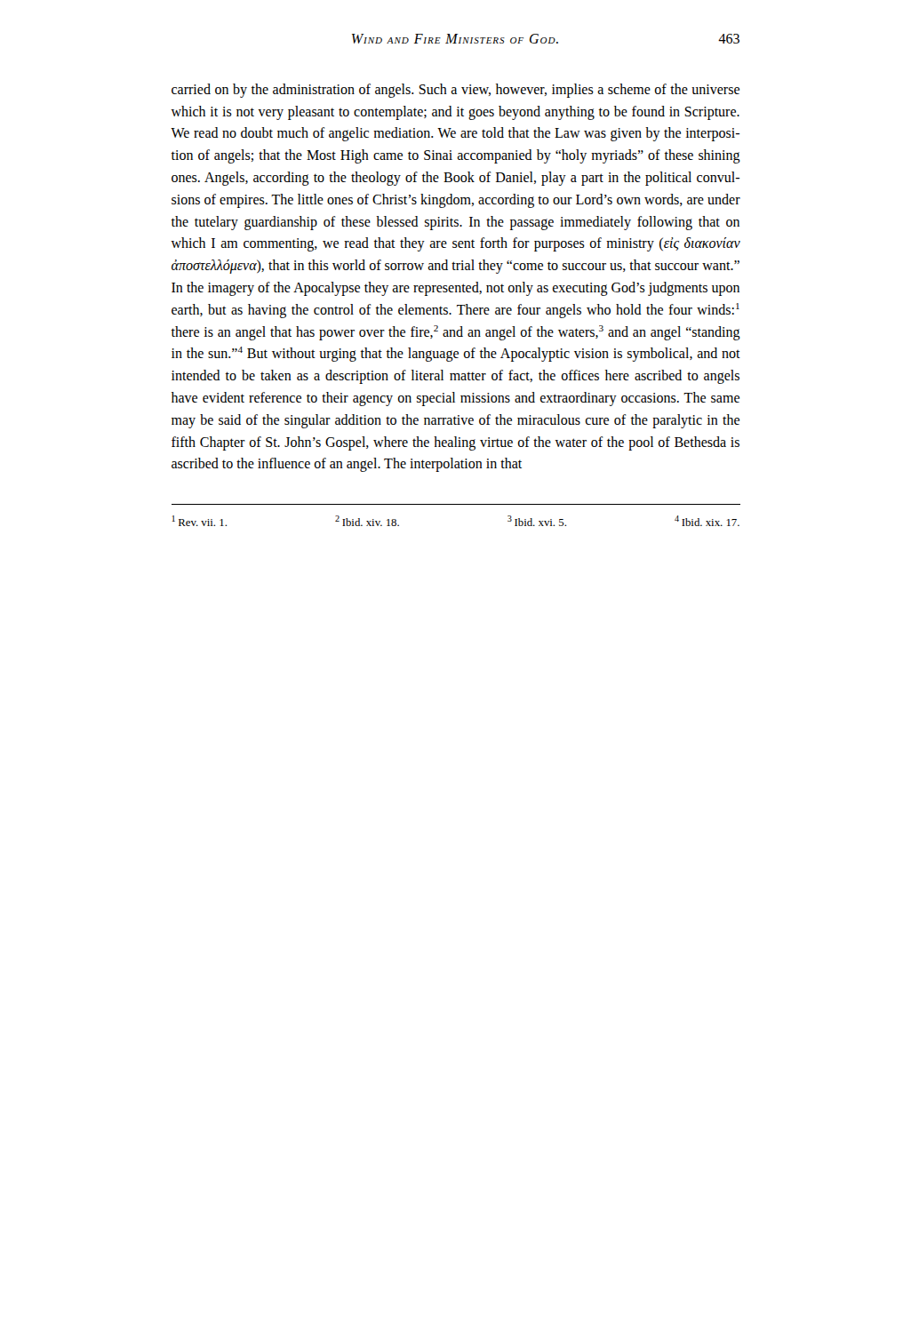Wind and Fire Ministers of God. 463
carried on by the administration of angels. Such a view, however, implies a scheme of the universe which it is not very pleasant to contemplate; and it goes beyond anything to be found in Scripture. We read no doubt much of angelic mediation. We are told that the Law was given by the interposition of angels; that the Most High came to Sinai accompanied by “holy myriads” of these shining ones. Angels, according to the theology of the Book of Daniel, play a part in the political convulsions of empires. The little ones of Christ’s kingdom, according to our Lord’s own words, are under the tutelary guardianship of these blessed spirits. In the passage immediately following that on which I am commenting, we read that they are sent forth for purposes of ministry (εἰς διακονίαν ἀποστελλόμενα), that in this world of sorrow and trial they “come to succour us, that succour want.” In the imagery of the Apocalypse they are represented, not only as executing God’s judgments upon earth, but as having the control of the elements. There are four angels who hold the four winds:1 there is an angel that has power over the fire,2 and an angel of the waters,3 and an angel “standing in the sun.”4 But without urging that the language of the Apocalyptic vision is symbolical, and not intended to be taken as a description of literal matter of fact, the offices here ascribed to angels have evident reference to their agency on special missions and extraordinary occasions. The same may be said of the singular addition to the narrative of the miraculous cure of the paralytic in the fifth Chapter of St. John’s Gospel, where the healing virtue of the water of the pool of Bethesda is ascribed to the influence of an angel. The interpolation in that
1 Rev. vii. 1.
2 Ibid. xiv. 18.
3 Ibid. xvi. 5.
4 Ibid. xix. 17.